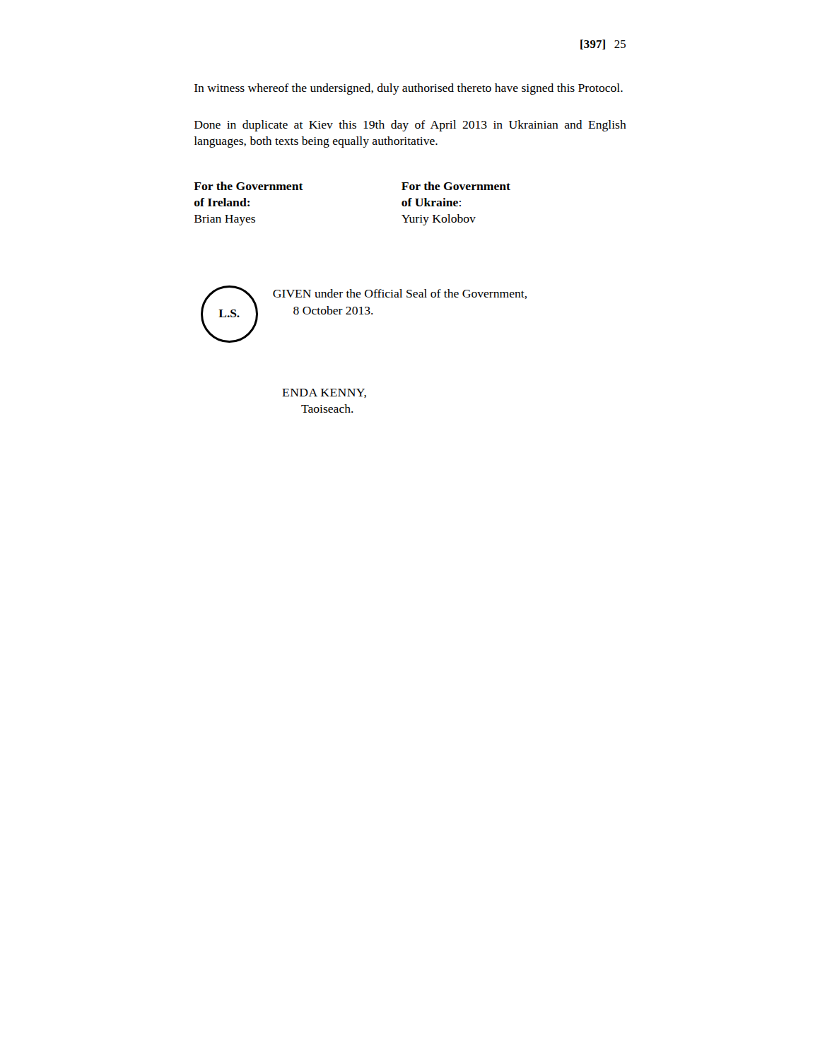[397] 25
In witness whereof the undersigned, duly authorised thereto have signed this Protocol.
Done in duplicate at Kiev this 19th day of April 2013 in Ukrainian and English languages, both texts being equally authoritative.
| For the Government of Ireland: Brian Hayes | For the Government of Ukraine : Yuriy Kolobov |
L.S.
GIVEN under the Official Seal of the Government, 8 October 2013.
ENDA KENNY,
Taoiseach.